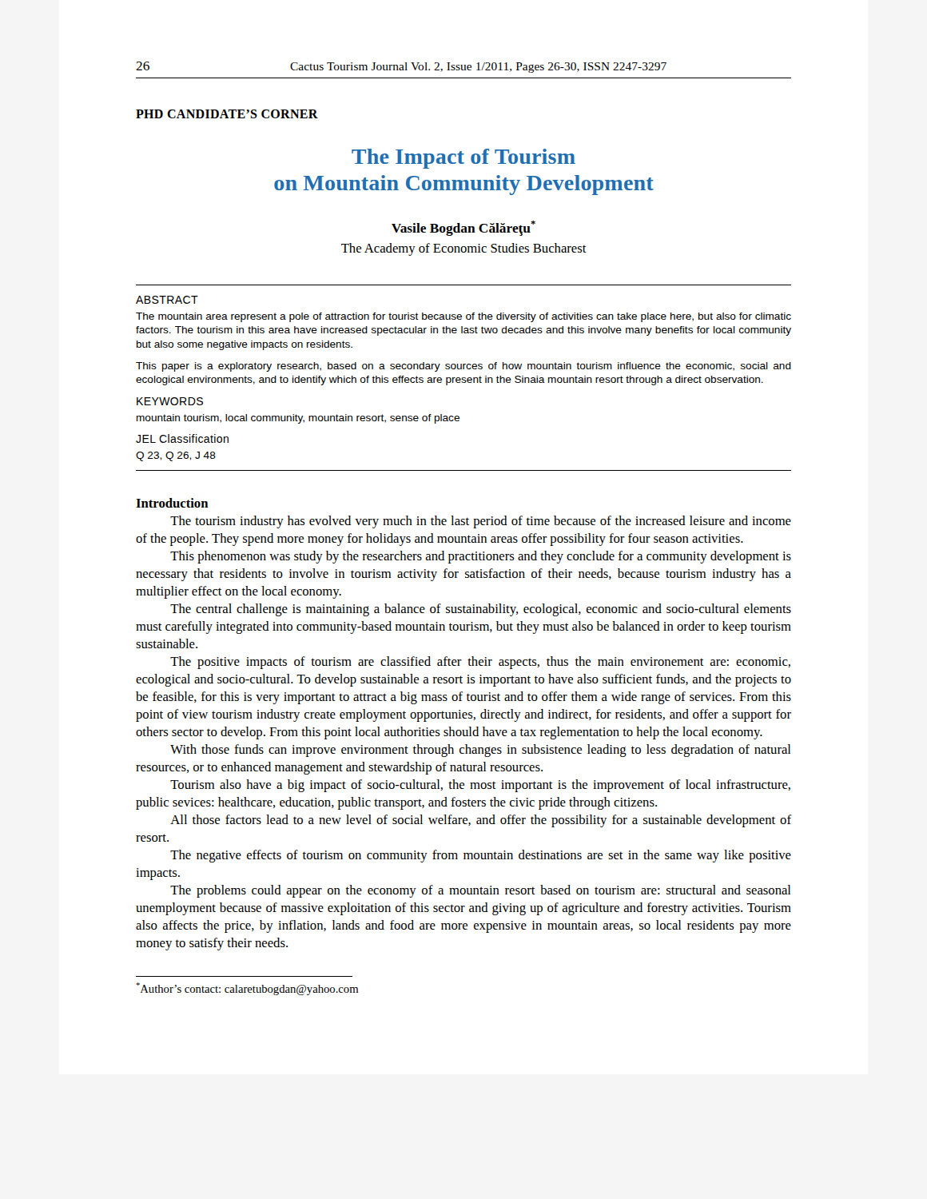26
Cactus Tourism Journal Vol. 2, Issue 1/2011, Pages 26-30, ISSN 2247-3297
PHD CANDIDATE’S CORNER
The Impact of Tourism
on Mountain Community Development
Vasile Bogdan Călăreţu*
The Academy of Economic Studies Bucharest
ABSTRACT
The mountain area represent a pole of attraction for tourist because of the diversity of activities can take place here, but also for climatic factors. The tourism in this area have increased spectacular in the last two decades and this involve many benefits for local community but also some negative impacts on residents.
This paper is a exploratory research, based on a secondary sources of how mountain tourism influence the economic, social and ecological environments, and to identify which of this effects are present in the Sinaia mountain resort through a direct observation.
KEYWORDS
mountain tourism, local community, mountain resort, sense of place
JEL Classification
Q 23, Q 26, J 48
Introduction
The tourism industry has evolved very much in the last period of time because of the increased leisure and income of the people. They spend more money for holidays and mountain areas offer possibility for four season activities.
This phenomenon was study by the researchers and practitioners and they conclude for a community development is necessary that residents to involve in tourism activity for satisfaction of their needs, because tourism industry has a multiplier effect on the local economy.
The central challenge is maintaining a balance of sustainability, ecological, economic and socio-cultural elements must carefully integrated into community-based mountain tourism, but they must also be balanced in order to keep tourism sustainable.
The positive impacts of tourism are classified after their aspects, thus the main environement are: economic, ecological and socio-cultural. To develop sustainable a resort is important to have also sufficient funds, and the projects to be feasible, for this is very important to attract a big mass of tourist and to offer them a wide range of services. From this point of view tourism industry create employment opportunies, directly and indirect, for residents, and offer a support for others sector to develop. From this point local authorities should have a tax reglementation to help the local economy.
With those funds can improve environment through changes in subsistence leading to less degradation of natural resources, or to enhanced management and stewardship of natural resources.
Tourism also have a big impact of socio-cultural, the most important is the improvement of local infrastructure, public sevices: healthcare, education, public transport, and fosters the civic pride through citizens.
All those factors lead to a new level of social welfare, and offer the possibility for a sustainable development of resort.
The negative effects of tourism on community from mountain destinations are set in the same way like positive impacts.
The problems could appear on the economy of a mountain resort based on tourism are: structural and seasonal unemployment because of massive exploitation of this sector and giving up of agriculture and forestry activities. Tourism also affects the price, by inflation, lands and food are more expensive in mountain areas, so local residents pay more money to satisfy their needs.
*Author’s contact: calaretubogdan@yahoo.com